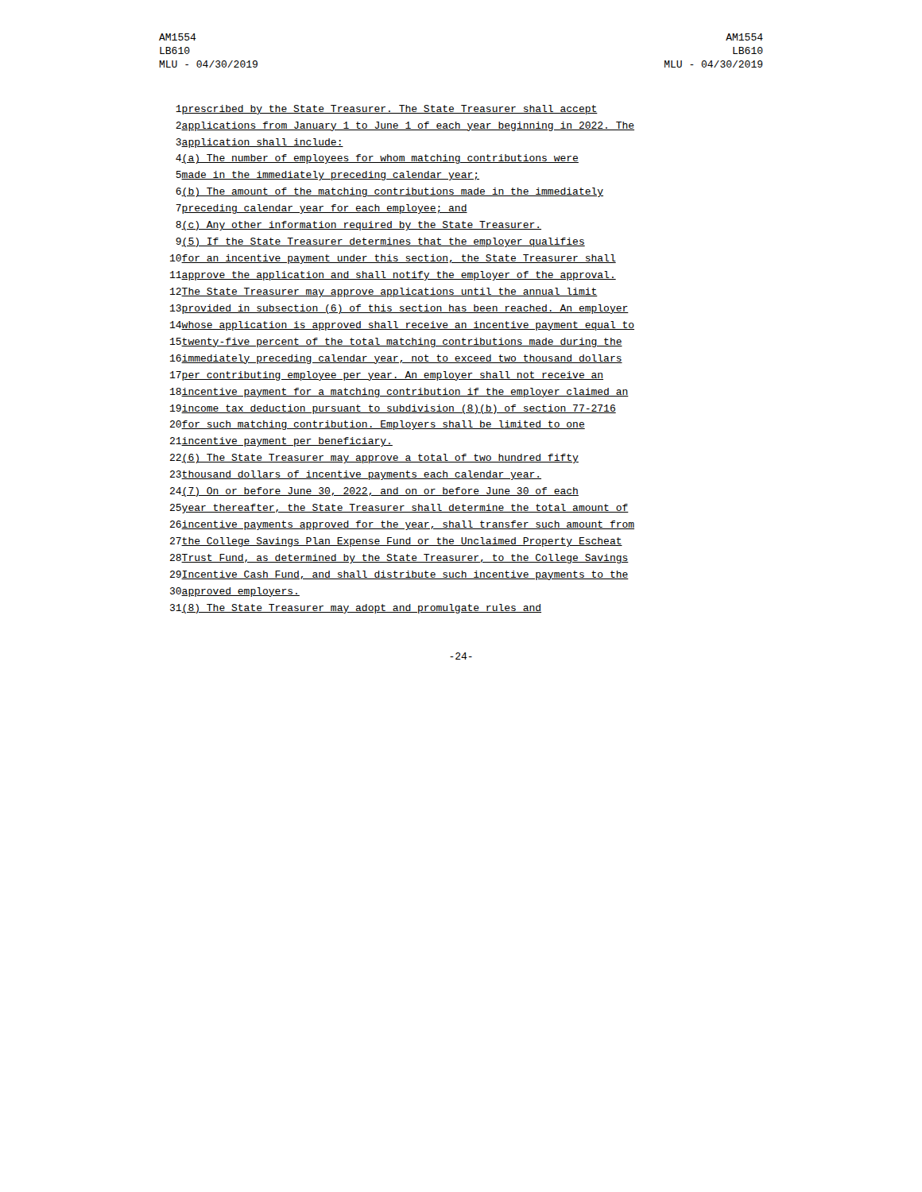AM1554 LB610 MLU - 04/30/2019
AM1554 LB610 MLU - 04/30/2019
| 1 | prescribed by the State Treasurer. The State Treasurer shall accept |
| 2 | applications from January 1 to June 1 of each year beginning in 2022. The |
| 3 | application shall include: |
| 4 | (a) The number of employees for whom matching contributions were |
| 5 | made in the immediately preceding calendar year; |
| 6 | (b) The amount of the matching contributions made in the immediately |
| 7 | preceding calendar year for each employee; and |
| 8 | (c) Any other information required by the State Treasurer. |
| 9 | (5) If the State Treasurer determines that the employer qualifies |
| 10 | for an incentive payment under this section, the State Treasurer shall |
| 11 | approve the application and shall notify the employer of the approval. |
| 12 | The State Treasurer may approve applications until the annual limit |
| 13 | provided in subsection (6) of this section has been reached. An employer |
| 14 | whose application is approved shall receive an incentive payment equal to |
| 15 | twenty-five percent of the total matching contributions made during the |
| 16 | immediately preceding calendar year, not to exceed two thousand dollars |
| 17 | per contributing employee per year. An employer shall not receive an |
| 18 | incentive payment for a matching contribution if the employer claimed an |
| 19 | income tax deduction pursuant to subdivision (8)(b) of section 77-2716 |
| 20 | for such matching contribution. Employers shall be limited to one |
| 21 | incentive payment per beneficiary. |
| 22 | (6) The State Treasurer may approve a total of two hundred fifty |
| 23 | thousand dollars of incentive payments each calendar year. |
| 24 | (7) On or before June 30, 2022, and on or before June 30 of each |
| 25 | year thereafter, the State Treasurer shall determine the total amount of |
| 26 | incentive payments approved for the year, shall transfer such amount from |
| 27 | the College Savings Plan Expense Fund or the Unclaimed Property Escheat |
| 28 | Trust Fund, as determined by the State Treasurer, to the College Savings |
| 29 | Incentive Cash Fund, and shall distribute such incentive payments to the |
| 30 | approved employers. |
| 31 | (8) The State Treasurer may adopt and promulgate rules and |
-24-